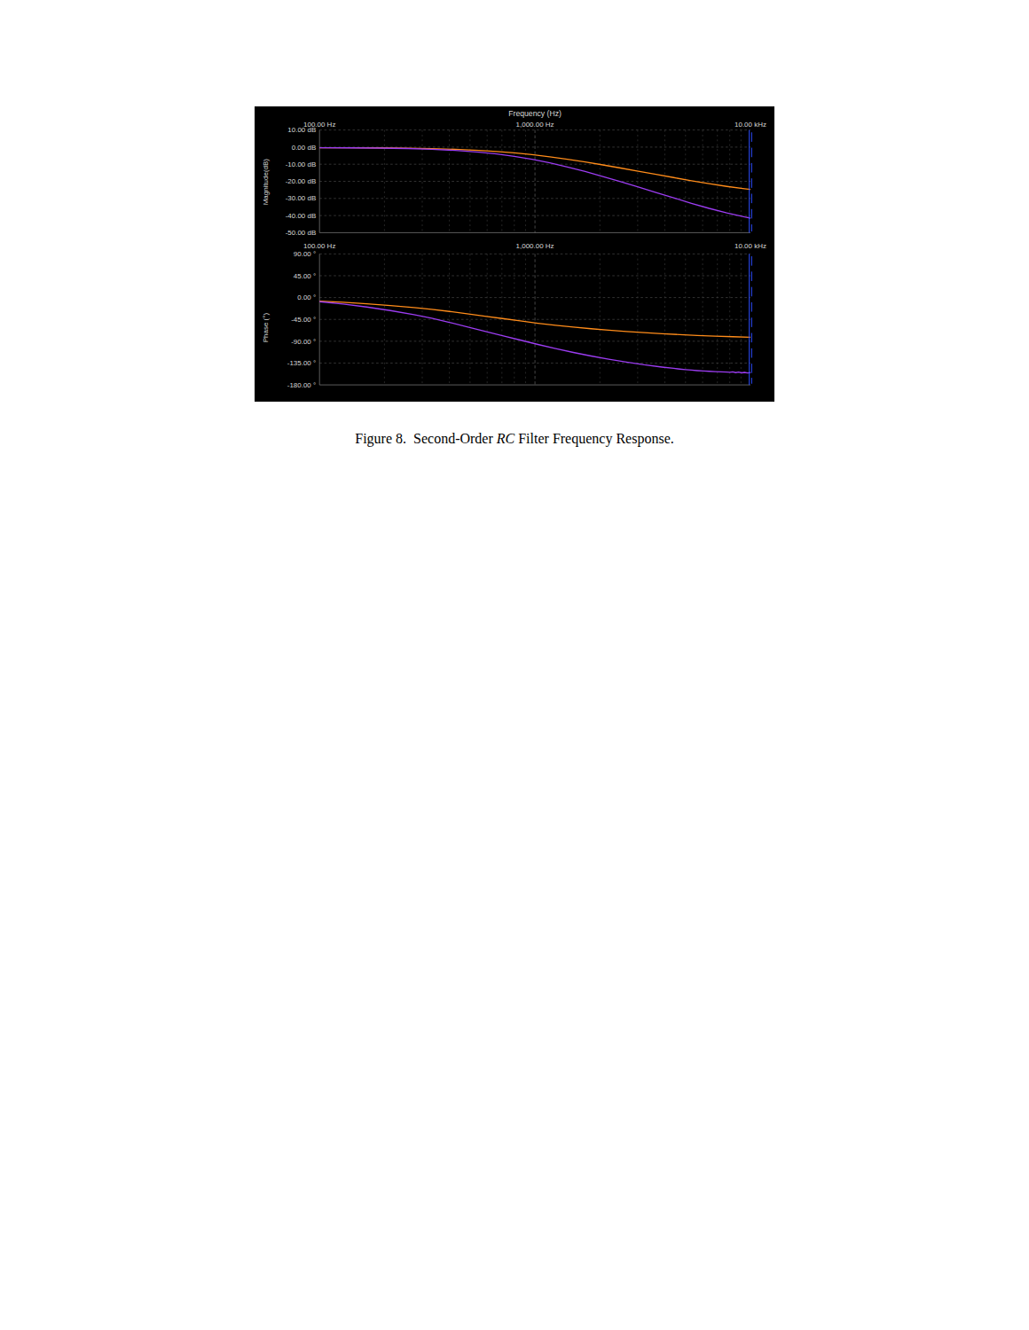Frequency (Hz) 100.00 Hz 1,000.00 Hz 10.00 kHz Magnitude(dB) 10.00 dB 0.00 dB -10.00 dB -20.00 dB -30.00 dB -40.00 dB -50.00 dB 100.00 Hz 1,000.00 Hz 10.00 kHz Phase (°) 90.00 ° 45.00 ° 0.00 ° -45.00 ° -90.00 ° -135.00 ° -180.00 °
Figure 8. Second-Order RC Filter Frequency Response.